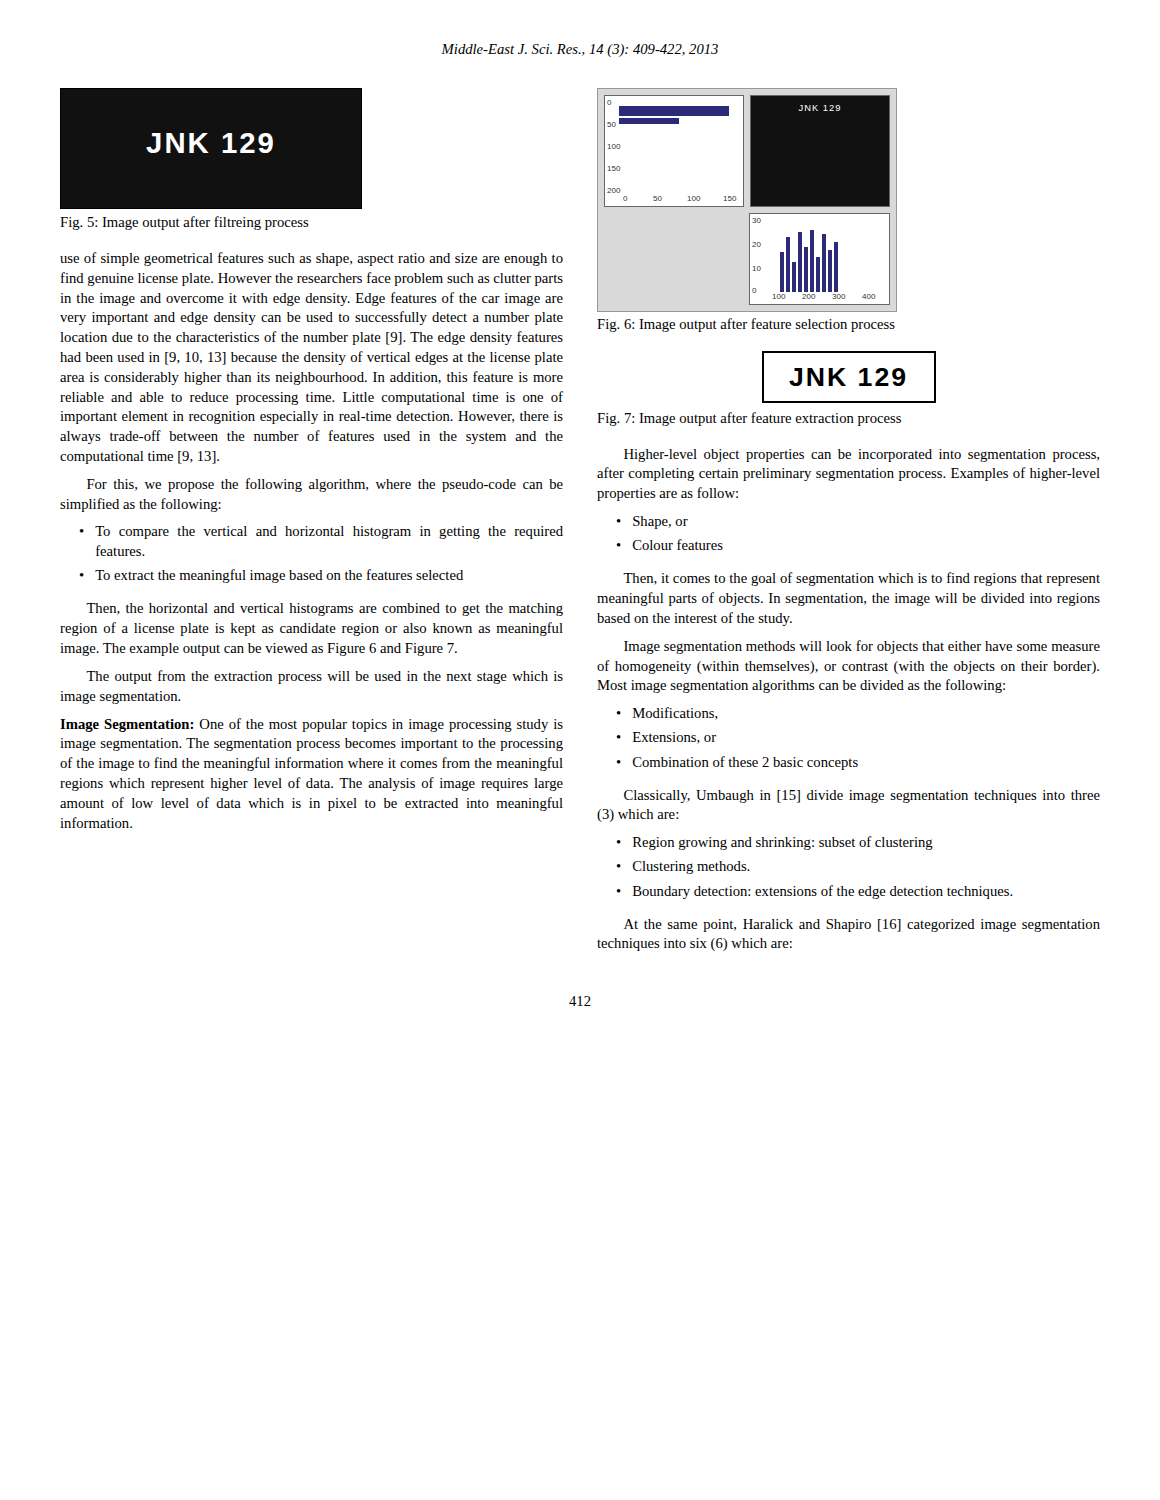Middle-East J. Sci. Res., 14 (3): 409-422, 2013
JNK 129
Fig. 5: Image output after filtreing process
use of simple geometrical features such as shape, aspect ratio and size are enough to find genuine license plate. However the researchers face problem such as clutter parts in the image and overcome it with edge density. Edge features of the car image are very important and edge density can be used to successfully detect a number plate location due to the characteristics of the number plate [9]. The edge density features had been used in [9, 10, 13] because the density of vertical edges at the license plate area is considerably higher than its neighbourhood. In addition, this feature is more reliable and able to reduce processing time. Little computational time is one of important element in recognition especially in real-time detection. However, there is always trade-off between the number of features used in the system and the computational time [9, 13].
For this, we propose the following algorithm, where the pseudo-code can be simplified as the following:
To compare the vertical and horizontal histogram in getting the required features.
To extract the meaningful image based on the features selected
Then, the horizontal and vertical histograms are combined to get the matching region of a license plate is kept as candidate region or also known as meaningful image. The example output can be viewed as Figure 6 and Figure 7.
The output from the extraction process will be used in the next stage which is image segmentation.
Image Segmentation: One of the most popular topics in image processing study is image segmentation. The segmentation process becomes important to the processing of the image to find the meaningful information where it comes from the meaningful regions which represent higher level of data. The analysis of image requires large amount of low level of data which is in pixel to be extracted into meaningful information.
0 50 100 150 200 0 50 100 150
JNK 129
30 20 10 0 100 200 300 400
Fig. 6: Image output after feature selection process
JNK 129
Fig. 7: Image output after feature extraction process
Higher-level object properties can be incorporated into segmentation process, after completing certain preliminary segmentation process. Examples of higher-level properties are as follow:
Shape, or
Colour features
Then, it comes to the goal of segmentation which is to find regions that represent meaningful parts of objects. In segmentation, the image will be divided into regions based on the interest of the study.
Image segmentation methods will look for objects that either have some measure of homogeneity (within themselves), or contrast (with the objects on their border). Most image segmentation algorithms can be divided as the following:
Modifications,
Extensions, or
Combination of these 2 basic concepts
Classically, Umbaugh in [15] divide image segmentation techniques into three (3) which are:
Region growing and shrinking: subset of clustering
Clustering methods.
Boundary detection: extensions of the edge detection techniques.
At the same point, Haralick and Shapiro [16] categorized image segmentation techniques into six (6) which are:
412